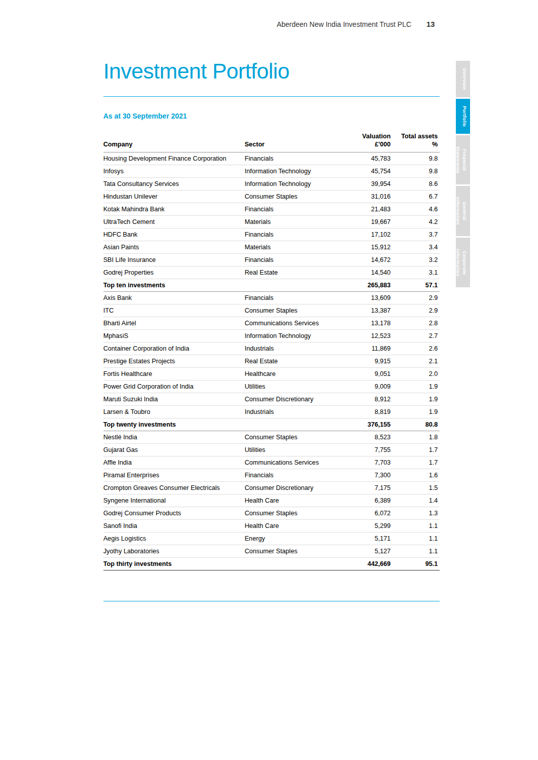Aberdeen New India Investment Trust PLC 13
Investment Portfolio
As at 30 September 2021
| Company | Sector | Valuation £'000 | Total assets % |
| --- | --- | --- | --- |
| Housing Development Finance Corporation | Financials | 45,783 | 9.8 |
| Infosys | Information Technology | 45,754 | 9.8 |
| Tata Consultancy Services | Information Technology | 39,954 | 8.6 |
| Hindustan Unilever | Consumer Staples | 31,016 | 6.7 |
| Kotak Mahindra Bank | Financials | 21,483 | 4.6 |
| UltraTech Cement | Materials | 19,667 | 4.2 |
| HDFC Bank | Financials | 17,102 | 3.7 |
| Asian Paints | Materials | 15,912 | 3.4 |
| SBI Life Insurance | Financials | 14,672 | 3.2 |
| Godrej Properties | Real Estate | 14,540 | 3.1 |
| Top ten investments | | 265,883 | 57.1 |
| Axis Bank | Financials | 13,609 | 2.9 |
| ITC | Consumer Staples | 13,387 | 2.9 |
| Bharti Airtel | Communications Services | 13,178 | 2.8 |
| MphasiS | Information Technology | 12,523 | 2.7 |
| Container Corporation of India | Industrials | 11,869 | 2.6 |
| Prestige Estates Projects | Real Estate | 9,915 | 2.1 |
| Fortis Healthcare | Healthcare | 9,051 | 2.0 |
| Power Grid Corporation of India | Utilities | 9,009 | 1.9 |
| Maruti Suzuki India | Consumer Discretionary | 8,912 | 1.9 |
| Larsen & Toubro | Industrials | 8,819 | 1.9 |
| Top twenty investments | | 376,155 | 80.8 |
| Nestlé India | Consumer Staples | 8,523 | 1.8 |
| Gujarat Gas | Utilities | 7,755 | 1.7 |
| Affle India | Communications Services | 7,703 | 1.7 |
| Piramal Enterprises | Financials | 7,300 | 1.6 |
| Crompton Greaves Consumer Electricals | Consumer Discretionary | 7,175 | 1.5 |
| Syngene International | Health Care | 6,389 | 1.4 |
| Godrej Consumer Products | Consumer Staples | 6,072 | 1.3 |
| Sanofi India | Health Care | 5,299 | 1.1 |
| Aegis Logistics | Energy | 5,171 | 1.1 |
| Jyothy Laboratories | Consumer Staples | 5,127 | 1.1 |
| Top thirty investments | | 442,669 | 95.1 |
Overview
Portfolio
Financial
Statements
General
Information
Corporate
Information